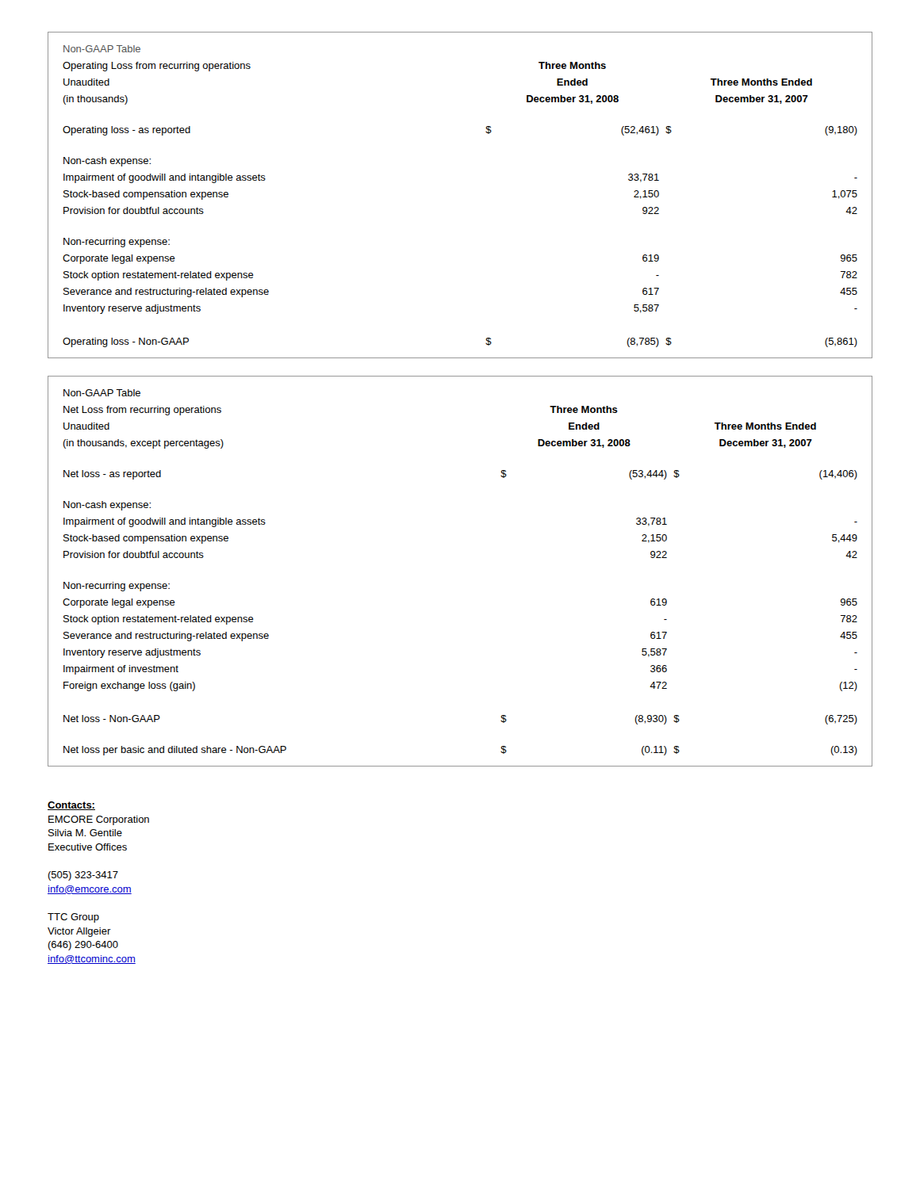| Non-GAAP Table | | | | |
| Operating Loss from recurring operations | Three Months | |
| Unaudited | Ended | Three Months Ended |
| (in thousands) | December 31, 2008 | December 31, 2007 |
| Operating loss - as reported | $ | (52,461) | $ | (9,180) |
| Non-cash expense: | | | | |
| Impairment of goodwill and intangible assets | | 33,781 | | - |
| Stock-based compensation expense | | 2,150 | | 1,075 |
| Provision for doubtful accounts | | 922 | | 42 |
| Non-recurring expense: | | | | |
| Corporate legal expense | | 619 | | 965 |
| Stock option restatement-related expense | | - | | 782 |
| Severance and restructuring-related expense | | 617 | | 455 |
| Inventory reserve adjustments | | 5,587 | | - |
| Operating loss - Non-GAAP | $ | (8,785) | $ | (5,861) |
| Non-GAAP Table | | | | |
| Net Loss from recurring operations | Three Months | |
| Unaudited | Ended | Three Months Ended |
| (in thousands, except percentages) | December 31, 2008 | December 31, 2007 |
| Net loss - as reported | $ | (53,444) | $ | (14,406) |
| Non-cash expense: | | | | |
| Impairment of goodwill and intangible assets | | 33,781 | | - |
| Stock-based compensation expense | | 2,150 | | 5,449 |
| Provision for doubtful accounts | | 922 | | 42 |
| Non-recurring expense: | | | | |
| Corporate legal expense | | 619 | | 965 |
| Stock option restatement-related expense | | - | | 782 |
| Severance and restructuring-related expense | | 617 | | 455 |
| Inventory reserve adjustments | | 5,587 | | - |
| Impairment of investment | | 366 | | - |
| Foreign exchange loss (gain) | | 472 | | (12) |
| Net loss - Non-GAAP | $ | (8,930) | $ | (6,725) |
| Net loss per basic and diluted share - Non-GAAP | $ | (0.11) | $ | (0.13) |
Contacts:
EMCORE Corporation
Silvia M. Gentile
Executive Offices
(505) 323-3417
info@emcore.com
TTC Group
Victor Allgeier
(646) 290-6400
info@ttcominc.com